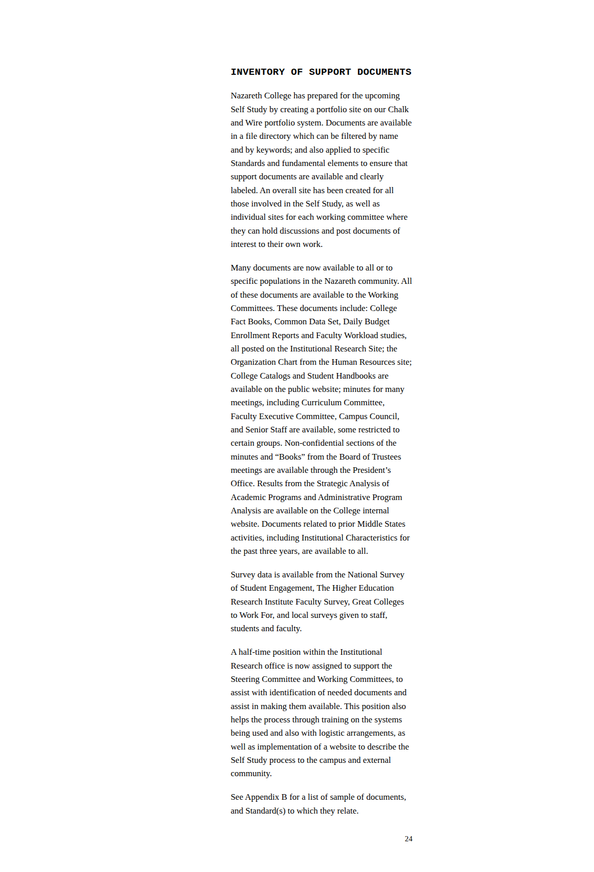Inventory of Support Documents
Nazareth College has prepared for the upcoming Self Study by creating a portfolio site on our Chalk and Wire portfolio system. Documents are available in a file directory which can be filtered by name and by keywords; and also applied to specific Standards and fundamental elements to ensure that support documents are available and clearly labeled. An overall site has been created for all those involved in the Self Study, as well as individual sites for each working committee where they can hold discussions and post documents of interest to their own work.
Many documents are now available to all or to specific populations in the Nazareth community. All of these documents are available to the Working Committees. These documents include: College Fact Books, Common Data Set, Daily Budget Enrollment Reports and Faculty Workload studies, all posted on the Institutional Research Site; the Organization Chart from the Human Resources site; College Catalogs and Student Handbooks are available on the public website; minutes for many meetings, including Curriculum Committee, Faculty Executive Committee, Campus Council, and Senior Staff are available, some restricted to certain groups. Non-confidential sections of the minutes and “Books” from the Board of Trustees meetings are available through the President’s Office. Results from the Strategic Analysis of Academic Programs and Administrative Program Analysis are available on the College internal website. Documents related to prior Middle States activities, including Institutional Characteristics for the past three years, are available to all.
Survey data is available from the National Survey of Student Engagement, The Higher Education Research Institute Faculty Survey, Great Colleges to Work For, and local surveys given to staff, students and faculty.
A half-time position within the Institutional Research office is now assigned to support the Steering Committee and Working Committees, to assist with identification of needed documents and assist in making them available. This position also helps the process through training on the systems being used and also with logistic arrangements, as well as implementation of a website to describe the Self Study process to the campus and external community.
See Appendix B for a list of sample of documents, and Standard(s) to which they relate.
24